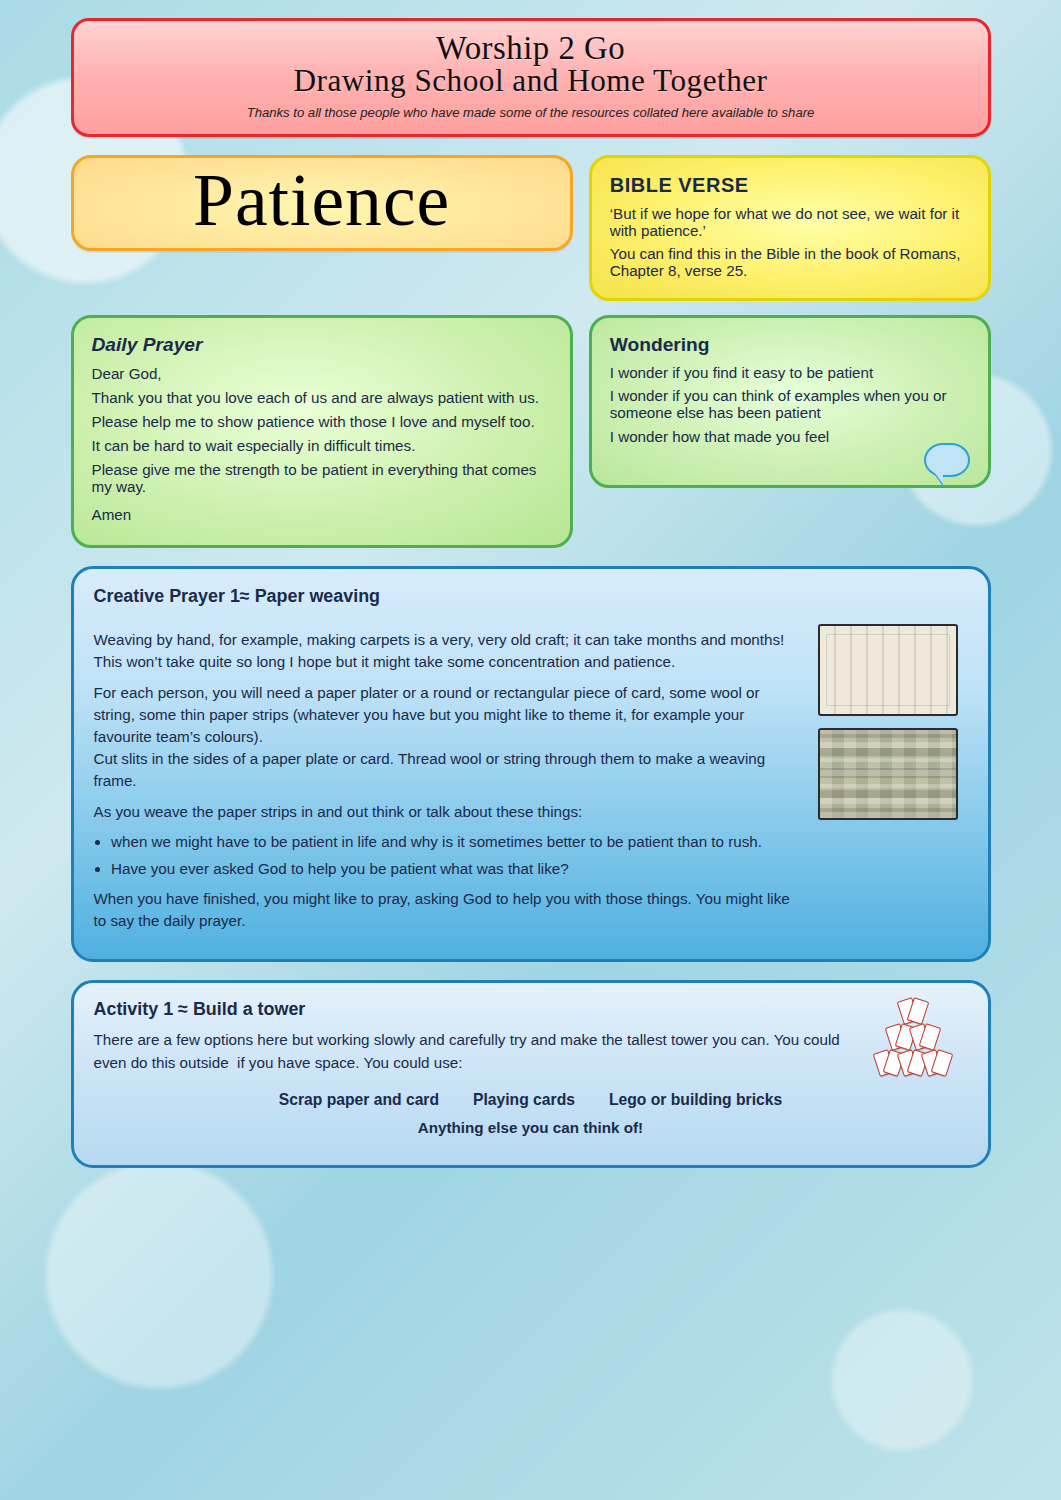Worship 2 Go
Drawing School and Home Together
Thanks to all those people who have made some of the resources collated here available to share
Patience
BIBLE VERSE
‘But if we hope for what we do not see, we wait for it with patience.’
You can find this in the Bible in the book of Romans, Chapter 8, verse 25.
Daily Prayer
Dear God,
Thank you that you love each of us and are always patient with us.
Please help me to show patience with those I love and myself too.
It can be hard to wait especially in difficult times.
Please give me the strength to be patient in everything that comes my way.
Amen
Wondering
I wonder if you find it easy to be patient
I wonder if you can think of examples when you or someone else has been patient
I wonder how that made you feel
Creative Prayer 1≈ Paper weaving
Weaving by hand, for example, making carpets is a very, very old craft; it can take months and months! This won’t take quite so long I hope but it might take some concentration and patience.
For each person, you will need a paper plater or a round or rectangular piece of card, some wool or string, some thin paper strips (whatever you have but you might like to theme it, for example your favourite team’s colours).
Cut slits in the sides of a paper plate or card. Thread wool or string through them to make a weaving frame.
As you weave the paper strips in and out think or talk about these things:
when we might have to be patient in life and why is it sometimes better to be patient than to rush.
Have you ever asked God to help you be patient what was that like?
When you have finished, you might like to pray, asking God to help you with those things. You might like to say the daily prayer.
Activity 1 ≈ Build a tower
There are a few options here but working slowly and carefully try and make the tallest tower you can. You could even do this outside if you have space. You could use:
Scrap paper and card Playing cards Lego or building bricks
Anything else you can think of!